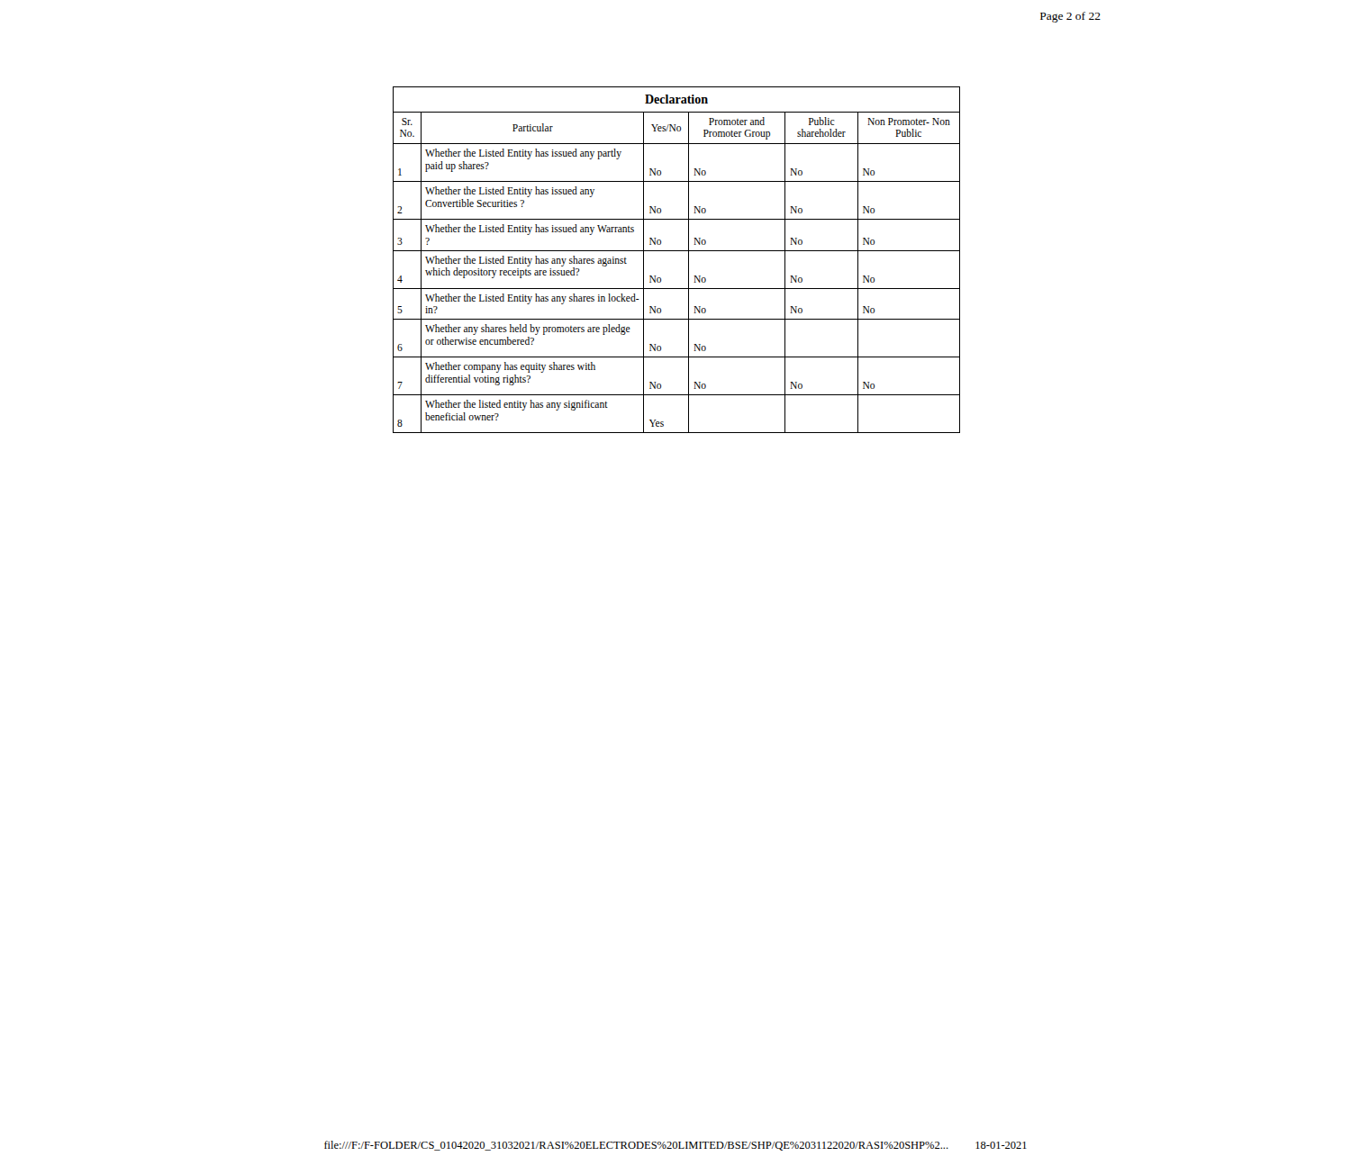Page 2 of 22
Declaration
| Sr. No. | Particular | Yes/No | Promoter and Promoter Group | Public shareholder | Non Promoter- Non Public |
| --- | --- | --- | --- | --- | --- |
| 1 | Whether the Listed Entity has issued any partly paid up shares? | No | No | No | No |
| 2 | Whether the Listed Entity has issued any Convertible Securities ? | No | No | No | No |
| 3 | Whether the Listed Entity has issued any Warrants ? | No | No | No | No |
| 4 | Whether the Listed Entity has any shares against which depository receipts are issued? | No | No | No | No |
| 5 | Whether the Listed Entity has any shares in locked-in? | No | No | No | No |
| 6 | Whether any shares held by promoters are pledge or otherwise encumbered? | No | No | | |
| 7 | Whether company has equity shares with differential voting rights? | No | No | No | No |
| 8 | Whether the listed entity has any significant beneficial owner? | Yes | | | |
file:///F:/F-FOLDER/CS_01042020_31032021/RASI%20ELECTRODES%20LIMITED/BSE/SHP/QE%2031122020/RASI%20SHP%2... 18-01-2021